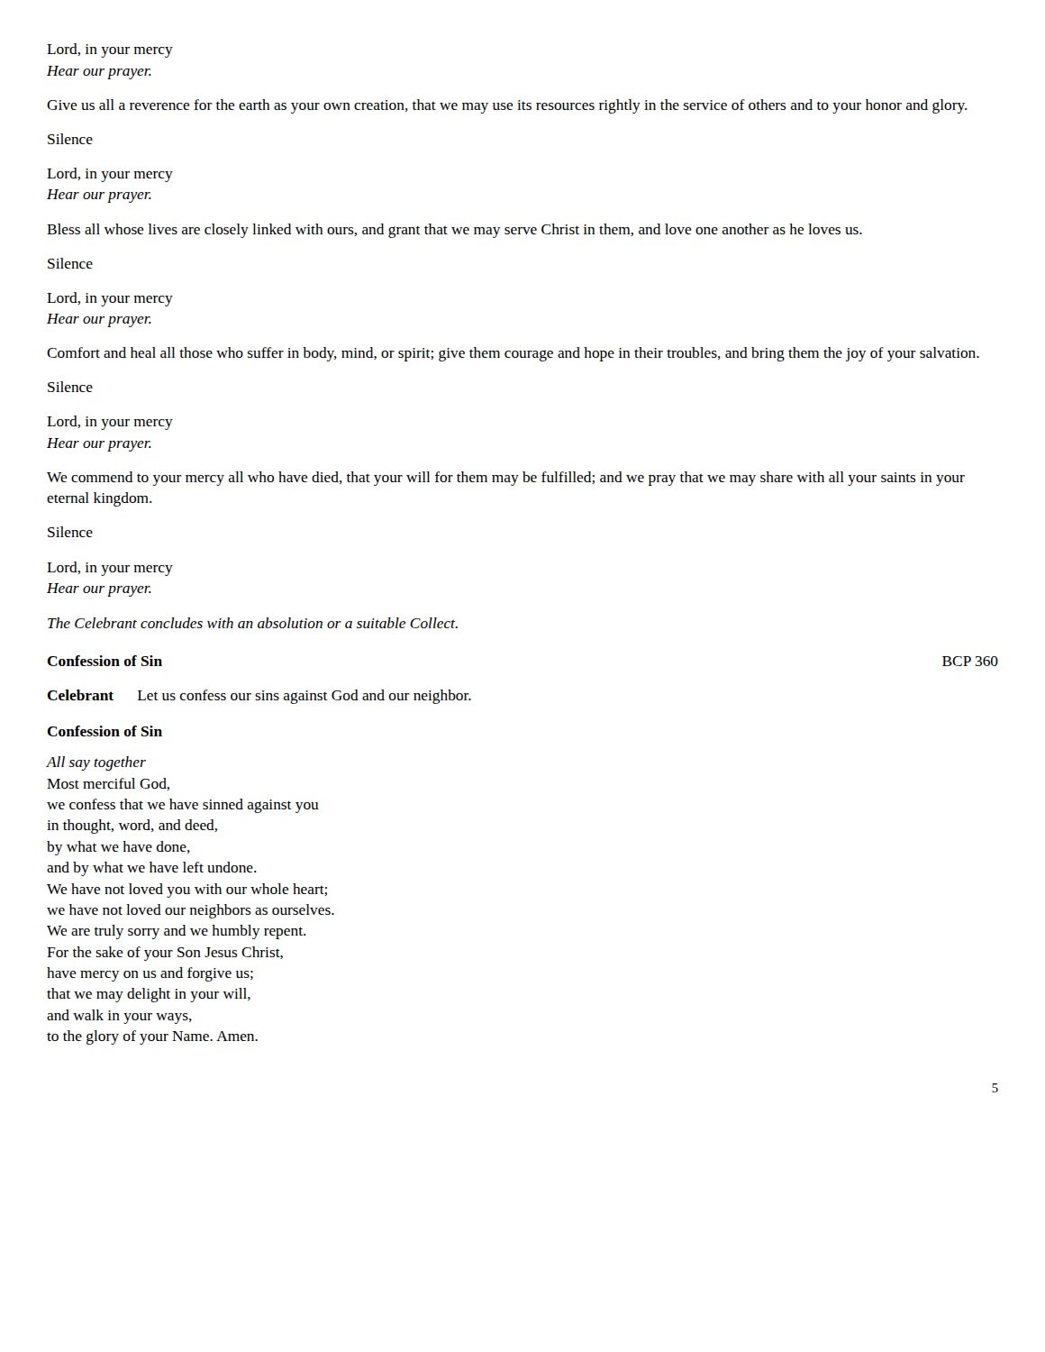Lord, in your mercy
Hear our prayer.
Give us all a reverence for the earth as your own creation, that we may use its resources rightly in the service of others and to your honor and glory.
Silence
Lord, in your mercy
Hear our prayer.
Bless all whose lives are closely linked with ours, and grant that we may serve Christ in them, and love one another as he loves us.
Silence
Lord, in your mercy
Hear our prayer.
Comfort and heal all those who suffer in body, mind, or spirit; give them courage and hope in their troubles, and bring them the joy of your salvation.
Silence
Lord, in your mercy
Hear our prayer.
We commend to your mercy all who have died, that your will for them may be fulfilled; and we pray that we may share with all your saints in your eternal kingdom.
Silence
Lord, in your mercy
Hear our prayer.
The Celebrant concludes with an absolution or a suitable Collect.
Confession of Sin BCP 360
Celebrant Let us confess our sins against God and our neighbor.
Confession of Sin
All say together
Most merciful God,
we confess that we have sinned against you
in thought, word, and deed,
by what we have done,
and by what we have left undone.
We have not loved you with our whole heart;
we have not loved our neighbors as ourselves.
We are truly sorry and we humbly repent.
For the sake of your Son Jesus Christ,
have mercy on us and forgive us;
that we may delight in your will,
and walk in your ways,
to the glory of your Name. Amen.
5